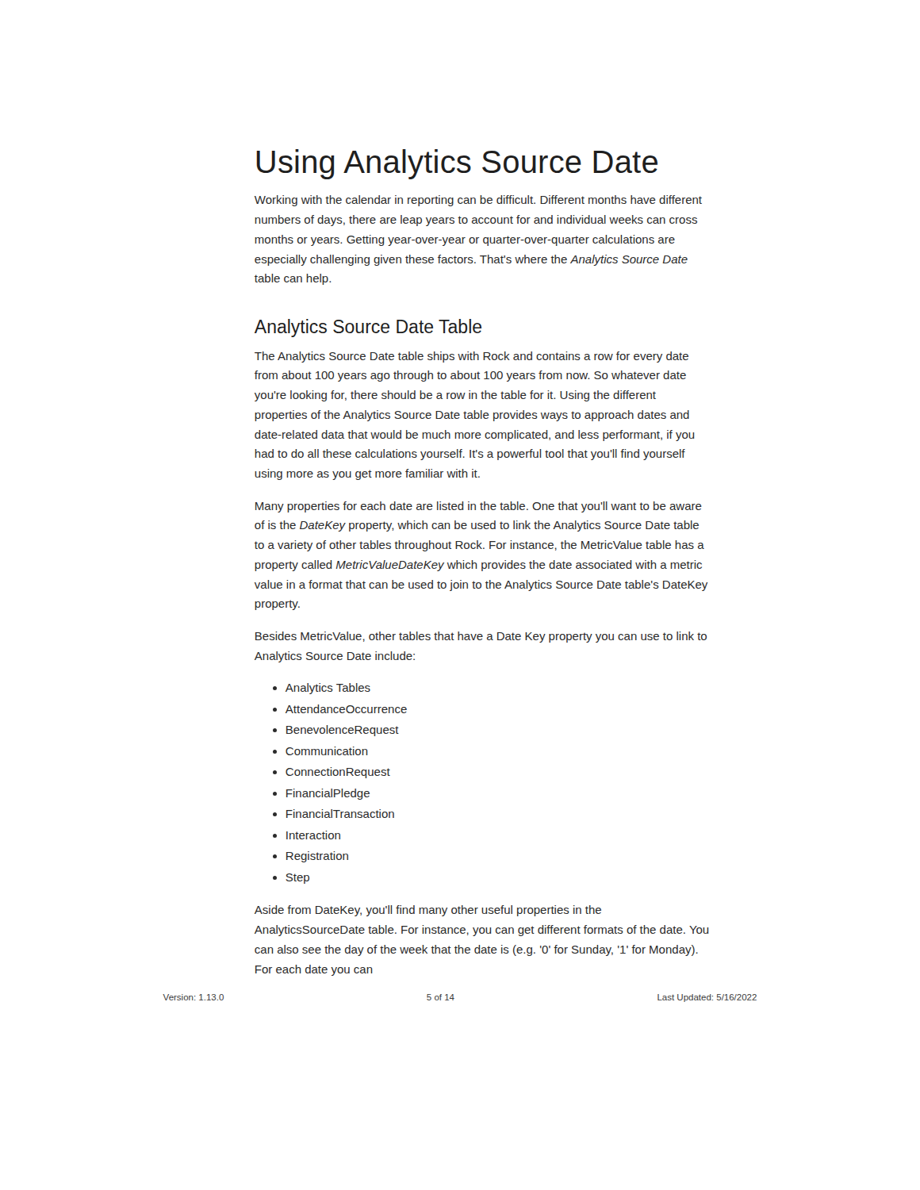Using Analytics Source Date
Working with the calendar in reporting can be difficult. Different months have different numbers of days, there are leap years to account for and individual weeks can cross months or years. Getting year-over-year or quarter-over-quarter calculations are especially challenging given these factors. That's where the Analytics Source Date table can help.
Analytics Source Date Table
The Analytics Source Date table ships with Rock and contains a row for every date from about 100 years ago through to about 100 years from now. So whatever date you're looking for, there should be a row in the table for it. Using the different properties of the Analytics Source Date table provides ways to approach dates and date-related data that would be much more complicated, and less performant, if you had to do all these calculations yourself. It's a powerful tool that you'll find yourself using more as you get more familiar with it.
Many properties for each date are listed in the table. One that you'll want to be aware of is the DateKey property, which can be used to link the Analytics Source Date table to a variety of other tables throughout Rock. For instance, the MetricValue table has a property called MetricValueDateKey which provides the date associated with a metric value in a format that can be used to join to the Analytics Source Date table's DateKey property.
Besides MetricValue, other tables that have a Date Key property you can use to link to Analytics Source Date include:
Analytics Tables
AttendanceOccurrence
BenevolenceRequest
Communication
ConnectionRequest
FinancialPledge
FinancialTransaction
Interaction
Registration
Step
Aside from DateKey, you'll find many other useful properties in the AnalyticsSourceDate table. For instance, you can get different formats of the date. You can also see the day of the week that the date is (e.g. '0' for Sunday, '1' for Monday). For each date you can
Version: 1.13.0
5 of 14
Last Updated: 5/16/2022